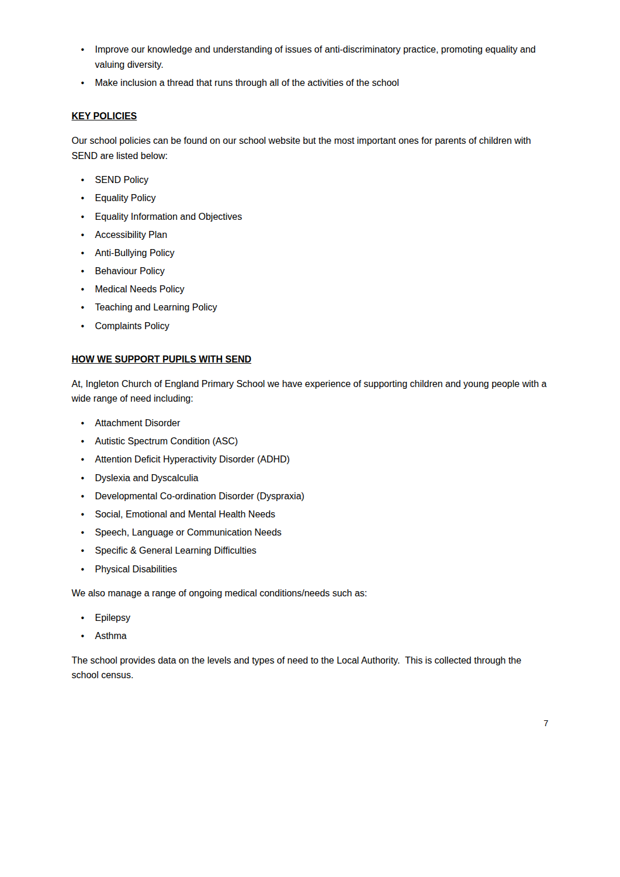Improve our knowledge and understanding of issues of anti-discriminatory practice, promoting equality and valuing diversity.
Make inclusion a thread that runs through all of the activities of the school
KEY POLICIES
Our school policies can be found on our school website but the most important ones for parents of children with SEND are listed below:
SEND Policy
Equality Policy
Equality Information and Objectives
Accessibility Plan
Anti-Bullying Policy
Behaviour Policy
Medical Needs Policy
Teaching and Learning Policy
Complaints Policy
HOW WE SUPPORT PUPILS WITH SEND
At, Ingleton Church of England Primary School we have experience of supporting children and young people with a wide range of need including:
Attachment Disorder
Autistic Spectrum Condition (ASC)
Attention Deficit Hyperactivity Disorder (ADHD)
Dyslexia and Dyscalculia
Developmental Co-ordination Disorder (Dyspraxia)
Social, Emotional and Mental Health Needs
Speech, Language or Communication Needs
Specific & General Learning Difficulties
Physical Disabilities
We also manage a range of ongoing medical conditions/needs such as:
Epilepsy
Asthma
The school provides data on the levels and types of need to the Local Authority. This is collected through the school census.
7